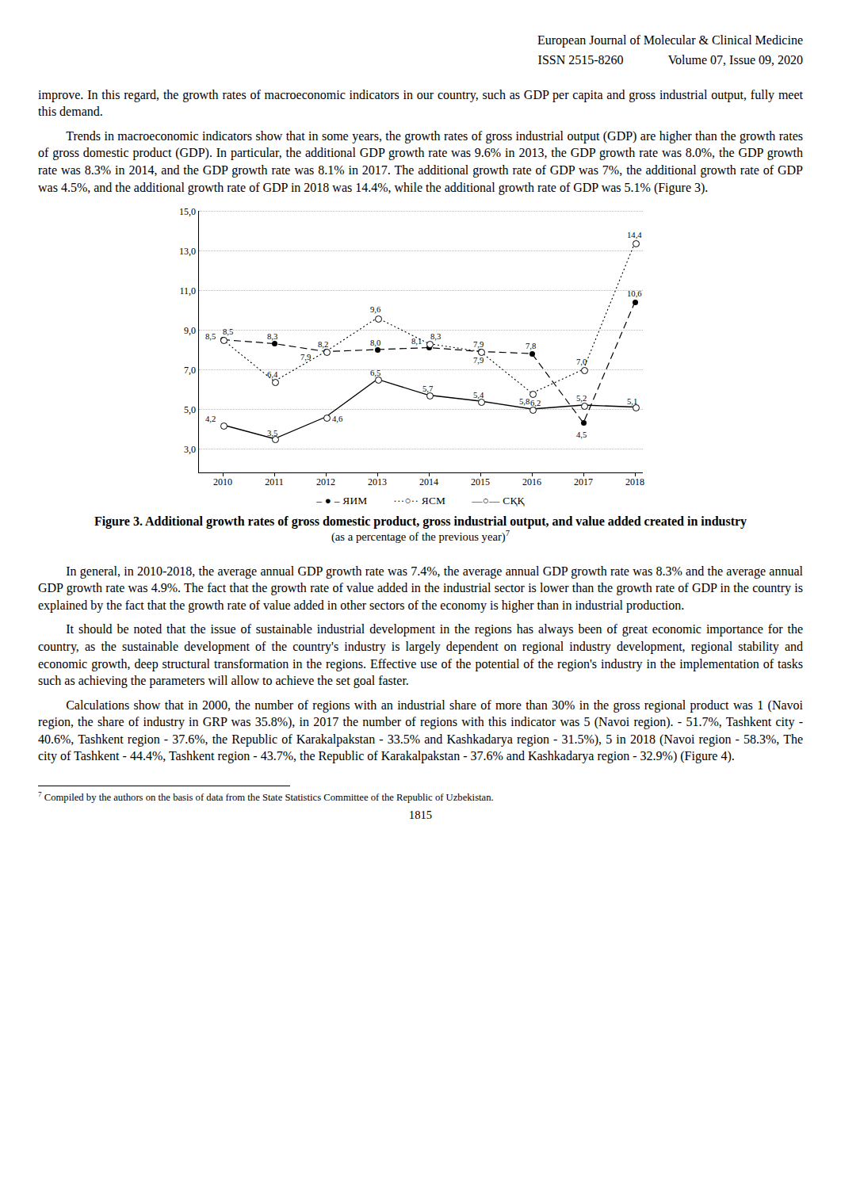European Journal of Molecular & Clinical Medicine
ISSN 2515-8260 Volume 07, Issue 09, 2020
improve. In this regard, the growth rates of macroeconomic indicators in our country, such as GDP per capita and gross industrial output, fully meet this demand.
Trends in macroeconomic indicators show that in some years, the growth rates of gross industrial output (GDP) are higher than the growth rates of gross domestic product (GDP). In particular, the additional GDP growth rate was 9.6% in 2013, the GDP growth rate was 8.0%, the GDP growth rate was 8.3% in 2014, and the GDP growth rate was 8.1% in 2017. The additional growth rate of GDP was 7%, the additional growth rate of GDP was 4.5%, and the additional growth rate of GDP in 2018 was 14.4%, while the additional growth rate of GDP was 5.1% (Figure 3).
15,0
13,0
11,0
9,0
7,0
5,0
3,0
2010
2011
2012
2013
2014
2015
2016
2017
2018
8,5
8,5
8,3
6,4
8,2
7,9
8,0
9,6
8,1
8,3
7,9
7,9
7,8
5,8
6,2
7,0
5,2
4,5
10,6
14,4
4,2
3,5
4,6
6,5
5,7
5,4
5,1
– ● – ЯИМ ···○·· ЯСМ —○— СҚҚ
Figure 3. Additional growth rates of gross domestic product, gross industrial output, and value added created in industry
(as a percentage of the previous year)7
In general, in 2010-2018, the average annual GDP growth rate was 7.4%, the average annual GDP growth rate was 8.3% and the average annual GDP growth rate was 4.9%. The fact that the growth rate of value added in the industrial sector is lower than the growth rate of GDP in the country is explained by the fact that the growth rate of value added in other sectors of the economy is higher than in industrial production.
It should be noted that the issue of sustainable industrial development in the regions has always been of great economic importance for the country, as the sustainable development of the country's industry is largely dependent on regional industry development, regional stability and economic growth, deep structural transformation in the regions. Effective use of the potential of the region's industry in the implementation of tasks such as achieving the parameters will allow to achieve the set goal faster.
Calculations show that in 2000, the number of regions with an industrial share of more than 30% in the gross regional product was 1 (Navoi region, the share of industry in GRP was 35.8%), in 2017 the number of regions with this indicator was 5 (Navoi region). - 51.7%, Tashkent city - 40.6%, Tashkent region - 37.6%, the Republic of Karakalpakstan - 33.5% and Kashkadarya region - 31.5%), 5 in 2018 (Navoi region - 58.3%, The city of Tashkent - 44.4%, Tashkent region - 43.7%, the Republic of Karakalpakstan - 37.6% and Kashkadarya region - 32.9%) (Figure 4).
7 Compiled by the authors on the basis of data from the State Statistics Committee of the Republic of Uzbekistan.
1815